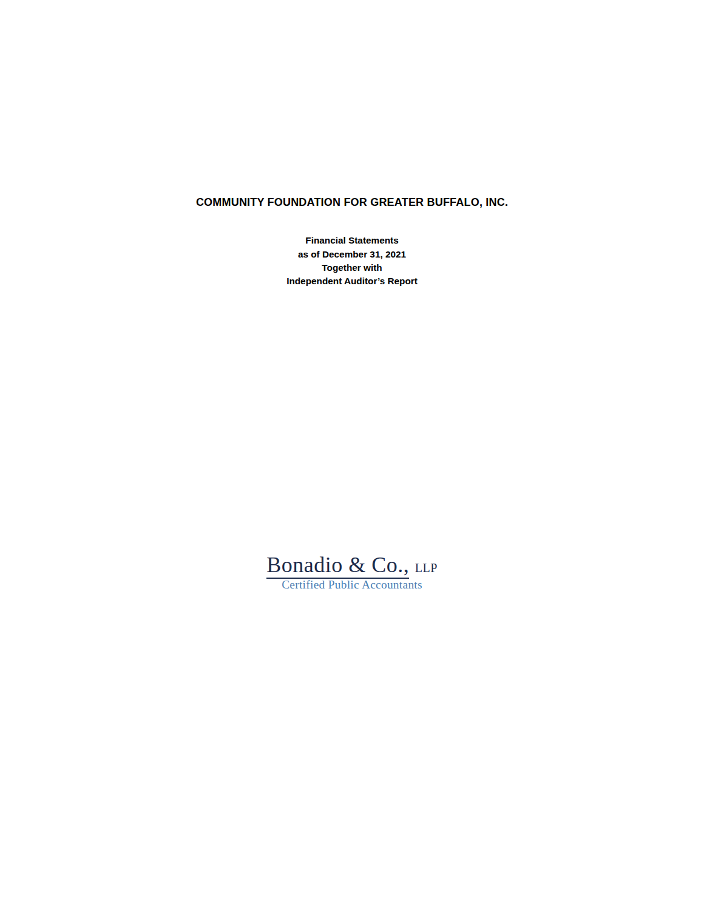COMMUNITY FOUNDATION FOR GREATER BUFFALO, INC.
Financial Statements
as of December 31, 2021
Together with
Independent Auditor’s Report
Bonadio & Co., LLP
Certified Public Accountants